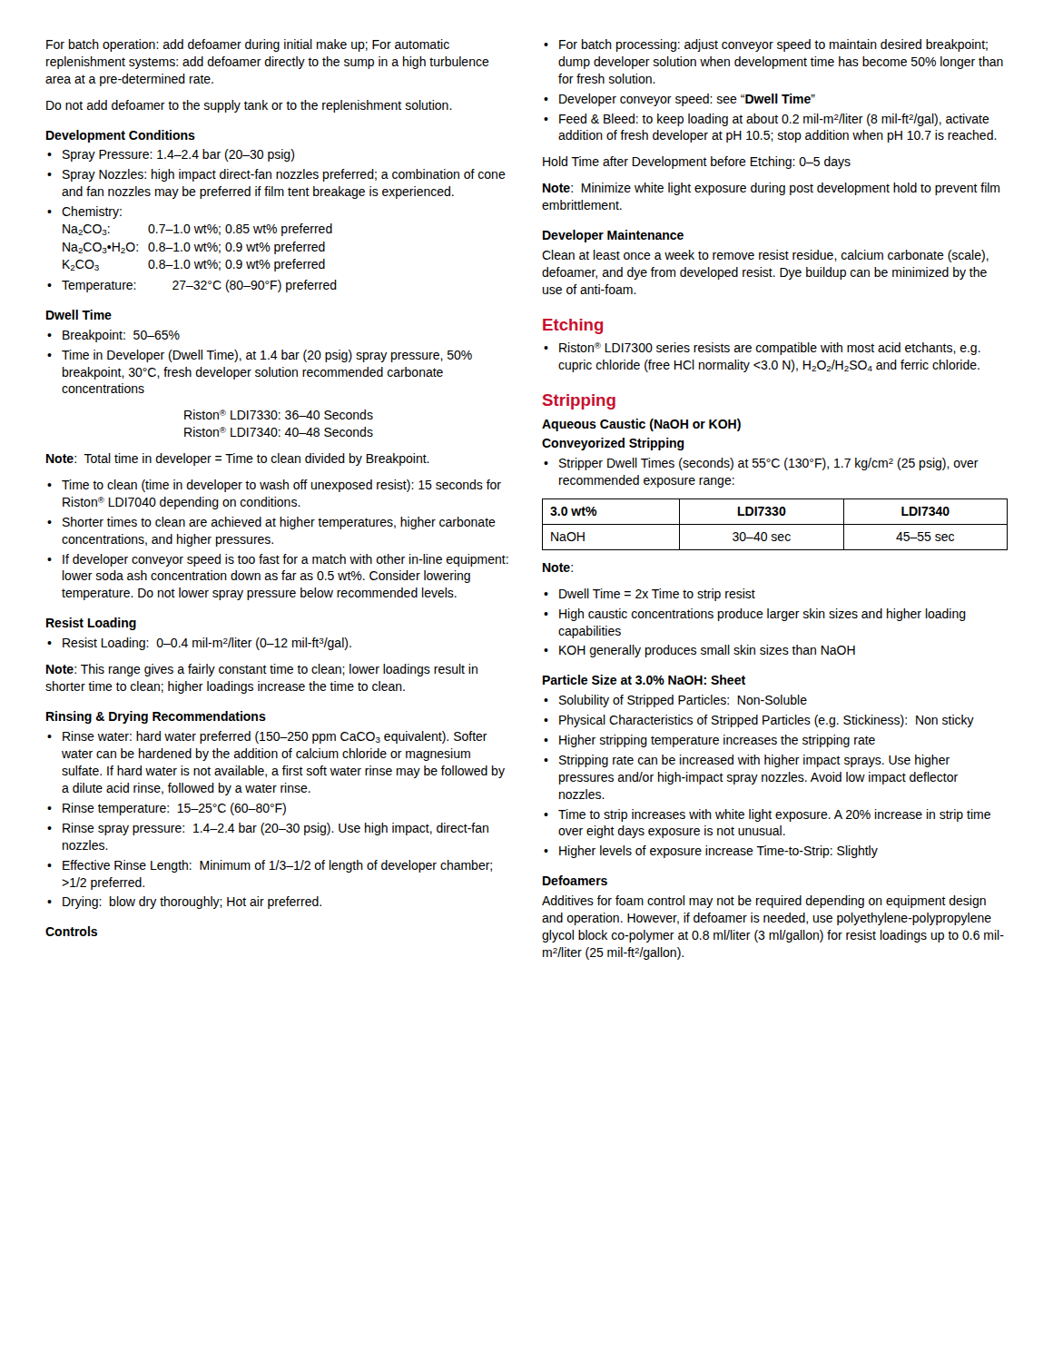For batch operation: add defoamer during initial make up; For automatic replenishment systems: add defoamer directly to the sump in a high turbulence area at a pre-determined rate.
Do not add defoamer to the supply tank or to the replenishment solution.
Development Conditions
Spray Pressure: 1.4–2.4 bar (20–30 psig)
Spray Nozzles: high impact direct-fan nozzles preferred; a combination of cone and fan nozzles may be preferred if film tent breakage is experienced.
Chemistry:
| Na 2 CO 3 : | 0.7–1.0 wt%; 0.85 wt% preferred |
| Na 2 CO 3 •H 2 O: | 0.8–1.0 wt%; 0.9 wt% preferred |
| K 2 CO 3 | 0.8–1.0 wt%; 0.9 wt% preferred |
Temperature: 27–32°C (80–90°F) preferred
Dwell Time
Breakpoint: 50–65%
Time in Developer (Dwell Time), at 1.4 bar (20 psig) spray pressure, 50% breakpoint, 30°C, fresh developer solution recommended carbonate concentrations
Riston® LDI7330: 36–40 Seconds
Riston® LDI7340: 40–48 Seconds
Note: Total time in developer = Time to clean divided by Breakpoint.
Time to clean (time in developer to wash off unexposed resist): 15 seconds for Riston® LDI7040 depending on conditions.
Shorter times to clean are achieved at higher temperatures, higher carbonate concentrations, and higher pressures.
If developer conveyor speed is too fast for a match with other in-line equipment: lower soda ash concentration down as far as 0.5 wt%. Consider lowering temperature. Do not lower spray pressure below recommended levels.
Resist Loading
Resist Loading: 0–0.4 mil-m2/liter (0–12 mil-ft3/gal).
Note: This range gives a fairly constant time to clean; lower loadings result in shorter time to clean; higher loadings increase the time to clean.
Rinsing & Drying Recommendations
Rinse water: hard water preferred (150–250 ppm CaCO3 equivalent). Softer water can be hardened by the addition of calcium chloride or magnesium sulfate. If hard water is not available, a first soft water rinse may be followed by a dilute acid rinse, followed by a water rinse.
Rinse temperature: 15–25°C (60–80°F)
Rinse spray pressure: 1.4–2.4 bar (20–30 psig). Use high impact, direct-fan nozzles.
Effective Rinse Length: Minimum of 1/3–1/2 of length of developer chamber; >1/2 preferred.
Drying: blow dry thoroughly; Hot air preferred.
Controls
For batch processing: adjust conveyor speed to maintain desired breakpoint; dump developer solution when development time has become 50% longer than for fresh solution.
Developer conveyor speed: see “Dwell Time”
Feed & Bleed: to keep loading at about 0.2 mil-m2/liter (8 mil-ft2/gal), activate addition of fresh developer at pH 10.5; stop addition when pH 10.7 is reached.
Hold Time after Development before Etching: 0–5 days
Note: Minimize white light exposure during post development hold to prevent film embrittlement.
Developer Maintenance
Clean at least once a week to remove resist residue, calcium carbonate (scale), defoamer, and dye from developed resist. Dye buildup can be minimized by the use of anti-foam.
Etching
Riston® LDI7300 series resists are compatible with most acid etchants, e.g. cupric chloride (free HCl normality <3.0 N), H2O2/H2SO4 and ferric chloride.
Stripping
Aqueous Caustic (NaOH or KOH)
Conveyorized Stripping
Stripper Dwell Times (seconds) at 55°C (130°F), 1.7 kg/cm2 (25 psig), over recommended exposure range:
| 3.0 wt% | LDI7330 | LDI7340 |
| --- | --- | --- |
| NaOH | 30–40 sec | 45–55 sec |
Note:
Dwell Time = 2x Time to strip resist
High caustic concentrations produce larger skin sizes and higher loading capabilities
KOH generally produces small skin sizes than NaOH
Particle Size at 3.0% NaOH: Sheet
Solubility of Stripped Particles: Non-Soluble
Physical Characteristics of Stripped Particles (e.g. Stickiness): Non sticky
Higher stripping temperature increases the stripping rate
Stripping rate can be increased with higher impact sprays. Use higher pressures and/or high-impact spray nozzles. Avoid low impact deflector nozzles.
Time to strip increases with white light exposure. A 20% increase in strip time over eight days exposure is not unusual.
Higher levels of exposure increase Time-to-Strip: Slightly
Defoamers
Additives for foam control may not be required depending on equipment design and operation. However, if defoamer is needed, use polyethylene-polypropylene glycol block co-polymer at 0.8 ml/liter (3 ml/gallon) for resist loadings up to 0.6 mil-m2/liter (25 mil-ft2/gallon).